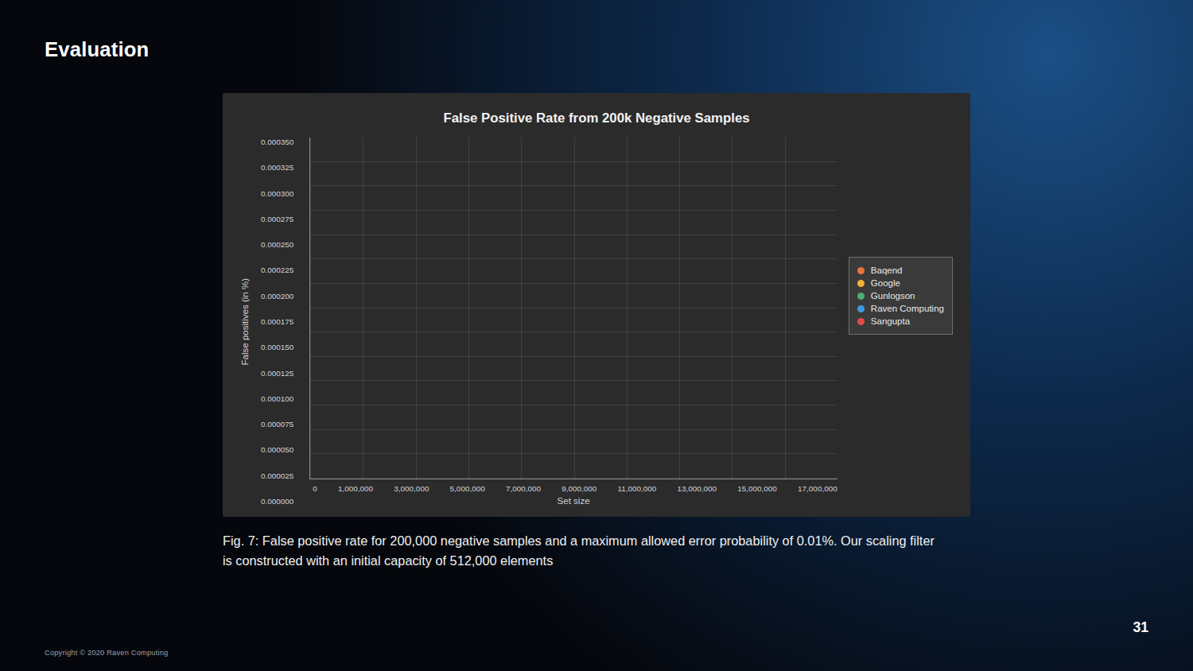Evaluation
False Positive Rate from 200k Negative Samples
False positives (in %)
0.000350 0.000325 0.000300 0.000275 0.000250 0.000225 0.000200 0.000175 0.000150 0.000125 0.000100 0.000075 0.000050 0.000025 0.000000
0 1,000,000 3,000,000 5,000,000 7,000,000 9,000,000 11,000,000 13,000,000 15,000,000 17,000,000
Set size
Baqend
Google
Gunlogson
Raven Computing
Sangupta
Fig. 7: False positive rate for 200,000 negative samples and a maximum allowed error probability of 0.01%. Our scaling filter is constructed with an initial capacity of 512,000 elements
31
Copyright © 2020 Raven Computing